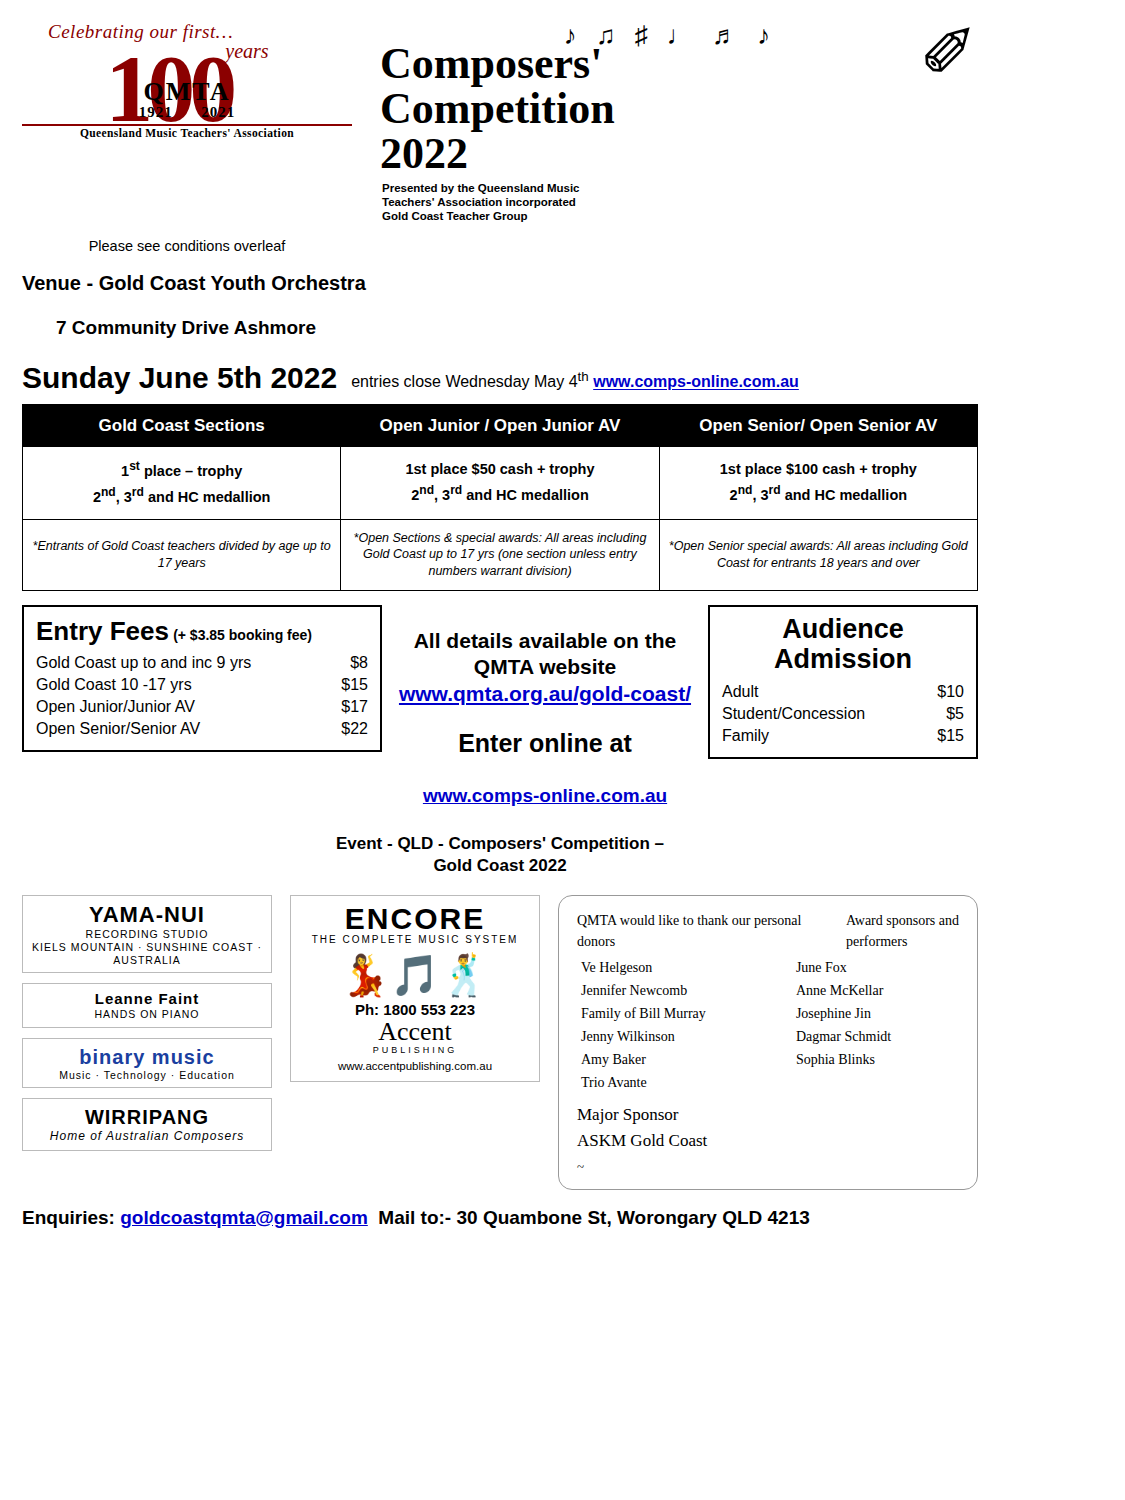Celebrating our first… 100 years QMTA 1921 2021 Queensland Music Teachers' Association
♪ ♫ ♯ ♩ ♬ ♪
Composers'
Competition
2022
Presented by the Queensland Music
Teachers' Association incorporated
Gold Coast Teacher Group
✐
Please see conditions overleaf
Venue - Gold Coast Youth Orchestra
7 Community Drive Ashmore
Sunday June 5th 2022 entries close Wednesday May 4th www.comps-online.com.au
| Gold Coast Sections | Open Junior / Open Junior AV | Open Senior/ Open Senior AV |
| --- | --- | --- |
| 1 st place – trophy 2 nd , 3 rd and HC medallion | 1st place $50 cash + trophy 2 nd , 3 rd and HC medallion | 1st place $100 cash + trophy 2 nd , 3 rd and HC medallion |
| *Entrants of Gold Coast teachers divided by age up to 17 years | *Open Sections & special awards: All areas including Gold Coast up to 17 yrs (one section unless entry numbers warrant division) | *Open Senior special awards: All areas including Gold Coast for entrants 18 years and over |
Entry Fees
(+ $3.85 booking fee)
| Gold Coast up to and inc 9 yrs | $8 |
| Gold Coast 10 -17 yrs | $15 |
| Open Junior/Junior AV | $17 |
| Open Senior/Senior AV | $22 |
All details available on the
QMTA website
www.qmta.org.au/gold-coast/
Enter online at
www.comps-online.com.au
Audience
Admission
| Adult | $10 |
| Student/Concession | $5 |
| Family | $15 |
Event - QLD - Composers' Competition –
Gold Coast 2022
YAMA-NUI RECORDING STUDIO KIELS MOUNTAIN · SUNSHINE COAST · AUSTRALIA
Leanne Faint HANDS ON PIANO
binary music Music · Technology · Education
WIRRIPANG Home of Australian Composers
ENCORE
THE COMPLETE MUSIC SYSTEM
💃🎵🕺
Ph: 1800 553 223
Accent
PUBLISHING
www.accentpublishing.com.au
QMTA would like to thank our personal
donors Award sponsors and
performers
| Ve Helgeson | June Fox |
| Jennifer Newcomb | Anne McKellar |
| Family of Bill Murray | Josephine Jin |
| Jenny Wilkinson | Dagmar Schmidt |
| Amy Baker | Sophia Blinks |
| Trio Avante | |
Major Sponsor ASKM Gold Coast ~
Enquiries: goldcoastqmta@gmail.com Mail to:- 30 Quambone St, Worongary QLD 4213